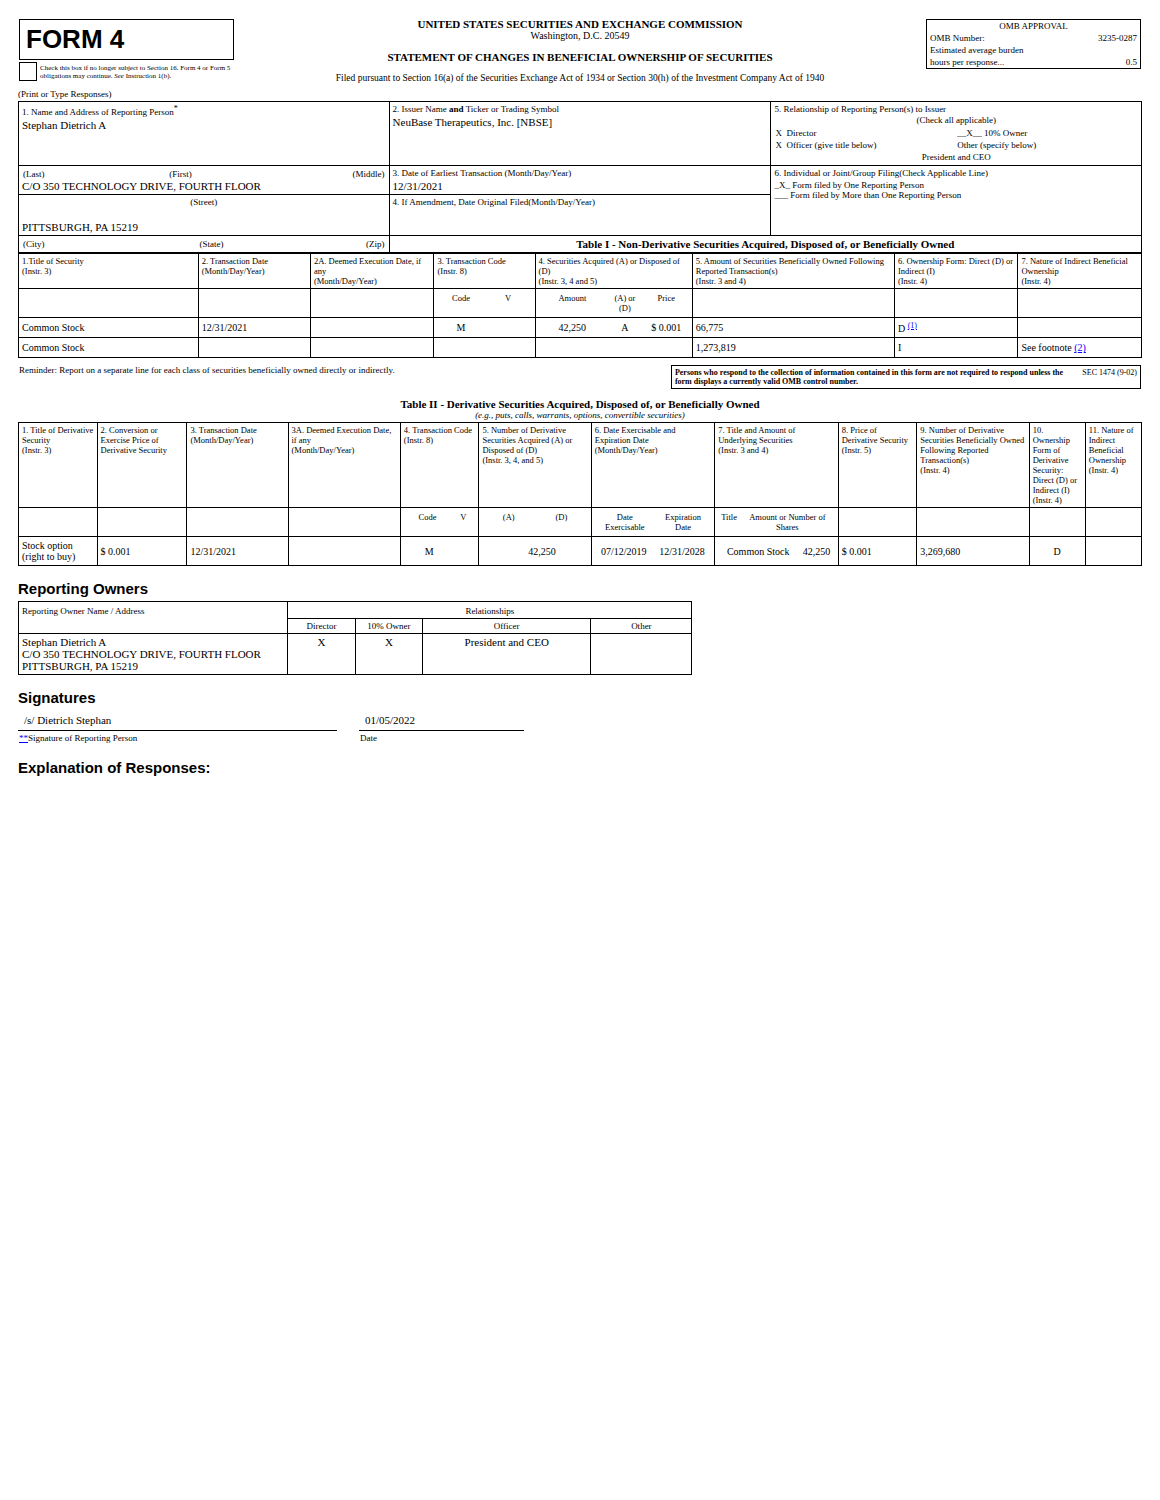| / FORM 4 / / / Check this box if no longer subject to Section 16. Form 4 or Form 5 obligations may continue. See Instruction 1(b). / | UNITED STATES SECURITIES AND EXCHANGE COMMISSION Washington, D.C. 20549 STATEMENT OF CHANGES IN BENEFICIAL OWNERSHIP OF SECURITIES Filed pursuant to Section 16(a) of the Securities Exchange Act of 1934 or Section 30(h) of the Investment Company Act of 1940 | / OMB APPROVAL / / OMB Number: / 3235-0287 / / Estimated average burden / / hours per response... / 0.5 / |
(Print or Type Responses)
| 1. Name and Address of Reporting Person * Stephan Dietrich A | 2. Issuer Name and Ticker or Trading Symbol NeuBase Therapeutics, Inc. [NBSE] | 5. Relationship of Reporting Person(s) to Issuer (Check all applicable) / X Director / __X__ 10% Owner / / X Officer (give title below) / Other (specify below) / / President and CEO / |
| / (Last) / (First) / (Middle) / C/O 350 TECHNOLOGY DRIVE, FOURTH FLOOR | 3. Date of Earliest Transaction (Month/Day/Year) 12/31/2021 | 6. Individual or Joint/Group Filing (Check Applicable Line) _X_ Form filed by One Reporting Person ___ Form filed by More than One Reporting Person |
| (Street) PITTSBURGH, PA 15219 | 4. If Amendment, Date Original Filed (Month/Day/Year) |
| / (City) / (State) / (Zip) / | Table I - Non-Derivative Securities Acquired, Disposed of, or Beneficially Owned |
| 1.Title of Security (Instr. 3) | 2. Transaction Date (Month/Day/Year) | 2A. Deemed Execution Date, if any (Month/Day/Year) | 3. Transaction Code (Instr. 8) | 4. Securities Acquired (A) or Disposed of (D) (Instr. 3, 4 and 5) | 5. Amount of Securities Beneficially Owned Following Reported Transaction(s) (Instr. 3 and 4) | 6. Ownership Form: Direct (D) or Indirect (I) (Instr. 4) | 7. Nature of Indirect Beneficial Ownership (Instr. 4) |
| | | | / Code / V / | / Amount / (A) or (D) / Price / | | | |
| Common Stock | 12/31/2021 | | / M / / | / 42,250 / A / $ 0.001 / | 66,775 | D (1) | |
| Common Stock | | | | | 1,273,819 | I | See footnote (2) |
| Reminder: Report on a separate line for each class of securities beneficially owned directly or indirectly. | / Persons who respond to the collection of information contained in this form are not required to respond unless the form displays a currently valid OMB control number. / SEC 1474 (9-02) / |
Table II - Derivative Securities Acquired, Disposed of, or Beneficially Owned
(e.g., puts, calls, warrants, options, convertible securities)
| 1. Title of Derivative Security (Instr. 3) | 2. Conversion or Exercise Price of Derivative Security | 3. Transaction Date (Month/Day/Year) | 3A. Deemed Execution Date, if any (Month/Day/Year) | 4. Transaction Code (Instr. 8) | 5. Number of Derivative Securities Acquired (A) or Disposed of (D) (Instr. 3, 4, and 5) | 6. Date Exercisable and Expiration Date (Month/Day/Year) | 7. Title and Amount of Underlying Securities (Instr. 3 and 4) | 8. Price of Derivative Security (Instr. 5) | 9. Number of Derivative Securities Beneficially Owned Following Reported Transaction(s) (Instr. 4) | 10. Ownership Form of Derivative Security: Direct (D) or Indirect (I) (Instr. 4) | 11. Nature of Indirect Beneficial Ownership (Instr. 4) |
| | | | | / Code / V / | / (A) / (D) / | / Date Exercisable / Expiration Date / | / Title / Amount or Number of Shares / | | | | |
| Stock option (right to buy) | $ 0.001 | 12/31/2021 | | / M / / | / / 42,250 / | / 07/12/2019 / 12/31/2028 / | / Common Stock / 42,250 / | $ 0.001 | 3,269,680 | D | |
Reporting Owners
| Reporting Owner Name / Address | Relationships |
| Director | 10% Owner | Officer | Other |
| Stephan Dietrich A C/O 350 TECHNOLOGY DRIVE, FOURTH FLOOR PITTSBURGH, PA 15219 | X | X | President and CEO | |
Signatures
| /s/ Dietrich Stephan | | 01/05/2022 |
| ** Signature of Reporting Person | | Date |
Explanation of Responses: